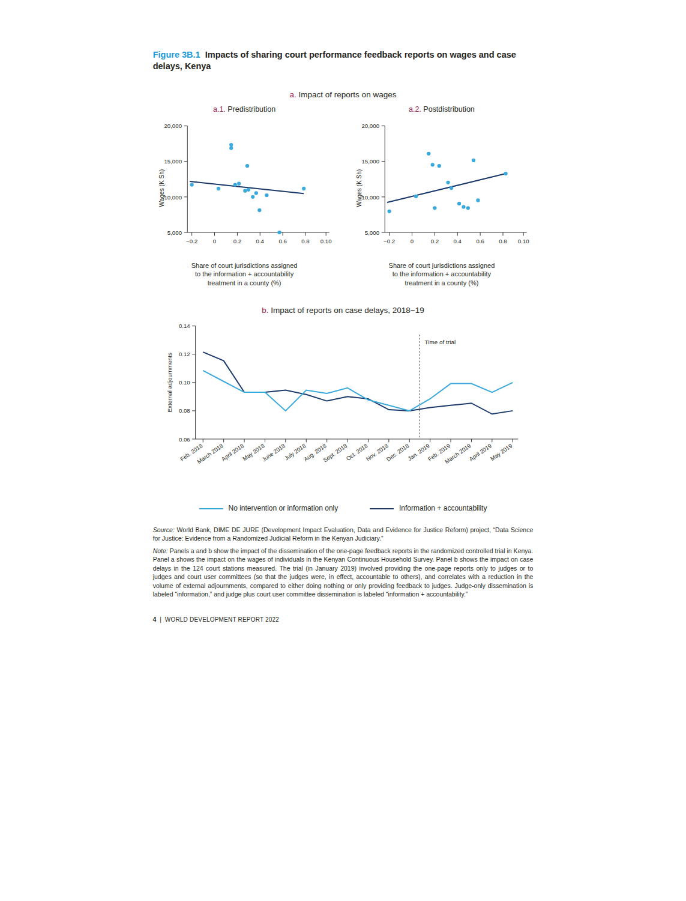Figure 3B.1 Impacts of sharing court performance feedback reports on wages and case delays, Kenya
a. Impact of reports on wages
a.1. Predistribution
20,000 15,000 10,000 5,000 Wages (K Sh) −0.2 0 0.2 0.4 0.6 0.8 0.10
Share of court jurisdictions assigned
to the information + accountability
treatment in a county (%)
a.2. Postdistribution
20,000 15,000 10,000 5,000 Wages (K Sh) −0.2 0 0.2 0.4 0.6 0.8 0.10
Share of court jurisdictions assigned
to the information + accountability
treatment in a county (%)
b. Impact of reports on case delays, 2018−19
0.14 0.12 0.10 0.08 0.06 External adjournments Feb. 2018 March 2018 April 2018 May 2018 June 2018 July 2018 Aug. 2018 Sept. 2018 Oct. 2018 Nov. 2018 Dec. 2018 Jan. 2019 Feb. 2019 March 2019 April 2019 May 2019 Time of trial
No intervention or information only
Information + accountability
Source: World Bank, DIME DE JURE (Development Impact Evaluation, Data and Evidence for Justice Reform) project, “Data Science for Justice: Evidence from a Randomized Judicial Reform in the Kenyan Judiciary.”
Note: Panels a and b show the impact of the dissemination of the one-page feedback reports in the randomized controlled trial in Kenya. Panel a shows the impact on the wages of individuals in the Kenyan Continuous Household Survey. Panel b shows the impact on case delays in the 124 court stations measured. The trial (in January 2019) involved providing the one-page reports only to judges or to judges and court user committees (so that the judges were, in effect, accountable to others), and correlates with a reduction in the volume of external adjournments, compared to either doing nothing or only providing feedback to judges. Judge-only dissemination is labeled “information,” and judge plus court user committee dissemination is labeled “information + accountability.”
4|WORLD DEVELOPMENT REPORT 2022